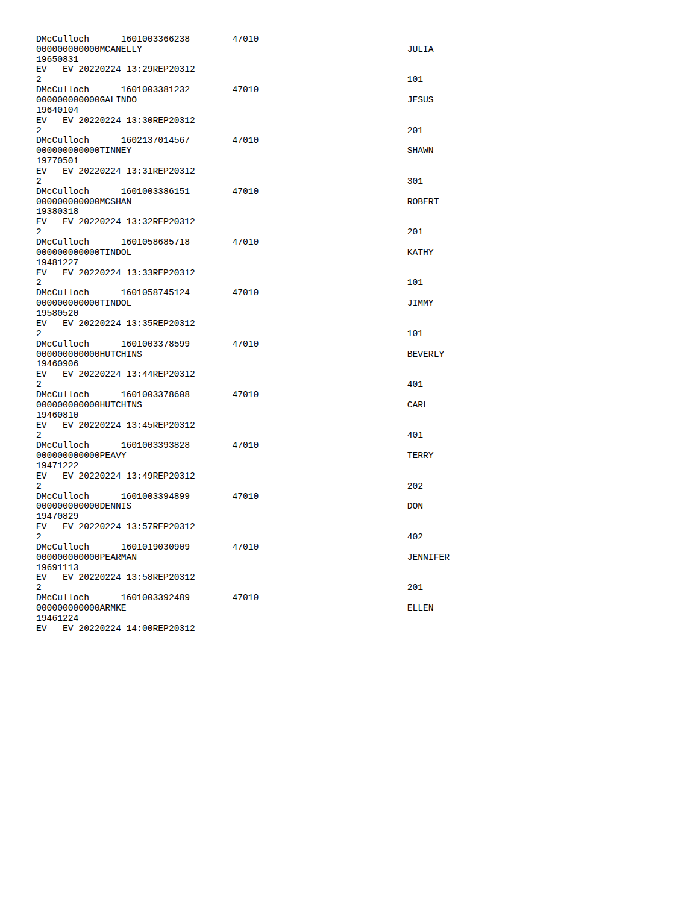DMcCulloch 1601003366238 47010 000000000000MCANELLY JULIA 19650831 EV EV 20220224 13:29REP20312 2 101 DMcCulloch 1601003381232 47010 000000000000GALINDO JESUS 19640104 EV EV 20220224 13:30REP20312 2 201 DMcCulloch 1602137014567 47010 000000000000TINNEY SHAWN 19770501 EV EV 20220224 13:31REP20312 2 301 DMcCulloch 1601003386151 47010 000000000000MCSHAN ROBERT 19380318 EV EV 20220224 13:32REP20312 2 201 DMcCulloch 1601058685718 47010 000000000000TINDOL KATHY 19481227 EV EV 20220224 13:33REP20312 2 101 DMcCulloch 1601058745124 47010 000000000000TINDOL JIMMY 19580520 EV EV 20220224 13:35REP20312 2 101 DMcCulloch 1601003378599 47010 000000000000HUTCHINS BEVERLY 19460906 EV EV 20220224 13:44REP20312 2 401 DMcCulloch 1601003378608 47010 000000000000HUTCHINS CARL 19460810 EV EV 20220224 13:45REP20312 2 401 DMcCulloch 1601003393828 47010 000000000000PEAVY TERRY 19471222 EV EV 20220224 13:49REP20312 2 202 DMcCulloch 1601003394899 47010 000000000000DENNIS DON 19470829 EV EV 20220224 13:57REP20312 2 402 DMcCulloch 1601019030909 47010 000000000000PEARMAN JENNIFER 19691113 EV EV 20220224 13:58REP20312 2 201 DMcCulloch 1601003392489 47010 000000000000ARMKE ELLEN 19461224 EV EV 20220224 14:00REP20312